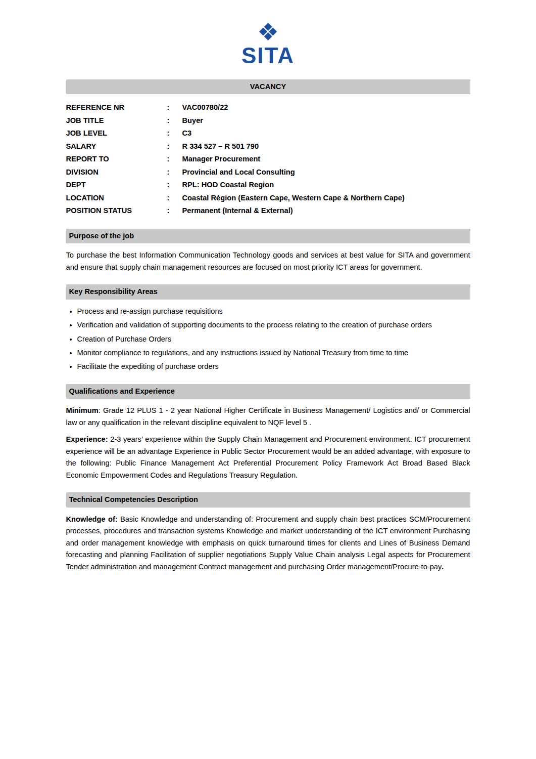❖
SITA
VACANCY
| REFERENCE NR | : | VAC00780/22 |
| JOB TITLE | : | Buyer |
| JOB LEVEL | : | C3 |
| SALARY | : | R 334 527 – R 501 790 |
| REPORT TO | : | Manager Procurement |
| DIVISION | : | Provincial and Local Consulting |
| DEPT | : | RPL: HOD Coastal Region |
| LOCATION | : | Coastal Région (Eastern Cape, Western Cape & Northern Cape) |
| POSITION STATUS | : | Permanent (Internal & External) |
Purpose of the job
To purchase the best Information Communication Technology goods and services at best value for SITA and government and ensure that supply chain management resources are focused on most priority ICT areas for government.
Key Responsibility Areas
Process and re-assign purchase requisitions
Verification and validation of supporting documents to the process relating to the creation of purchase orders
Creation of Purchase Orders
Monitor compliance to regulations, and any instructions issued by National Treasury from time to time
Facilitate the expediting of purchase orders
Qualifications and Experience
Minimum: Grade 12 PLUS 1 - 2 year National Higher Certificate in Business Management/ Logistics and/ or Commercial law or any qualification in the relevant discipline equivalent to NQF level 5 .
Experience: 2-3 years’ experience within the Supply Chain Management and Procurement environment. ICT procurement experience will be an advantage Experience in Public Sector Procurement would be an added advantage, with exposure to the following: Public Finance Management Act Preferential Procurement Policy Framework Act Broad Based Black Economic Empowerment Codes and Regulations Treasury Regulation.
Technical Competencies Description
Knowledge of: Basic Knowledge and understanding of: Procurement and supply chain best practices SCM/Procurement processes, procedures and transaction systems Knowledge and market understanding of the ICT environment Purchasing and order management knowledge with emphasis on quick turnaround times for clients and Lines of Business Demand forecasting and planning Facilitation of supplier negotiations Supply Value Chain analysis Legal aspects for Procurement Tender administration and management Contract management and purchasing Order management/Procure-to-pay.